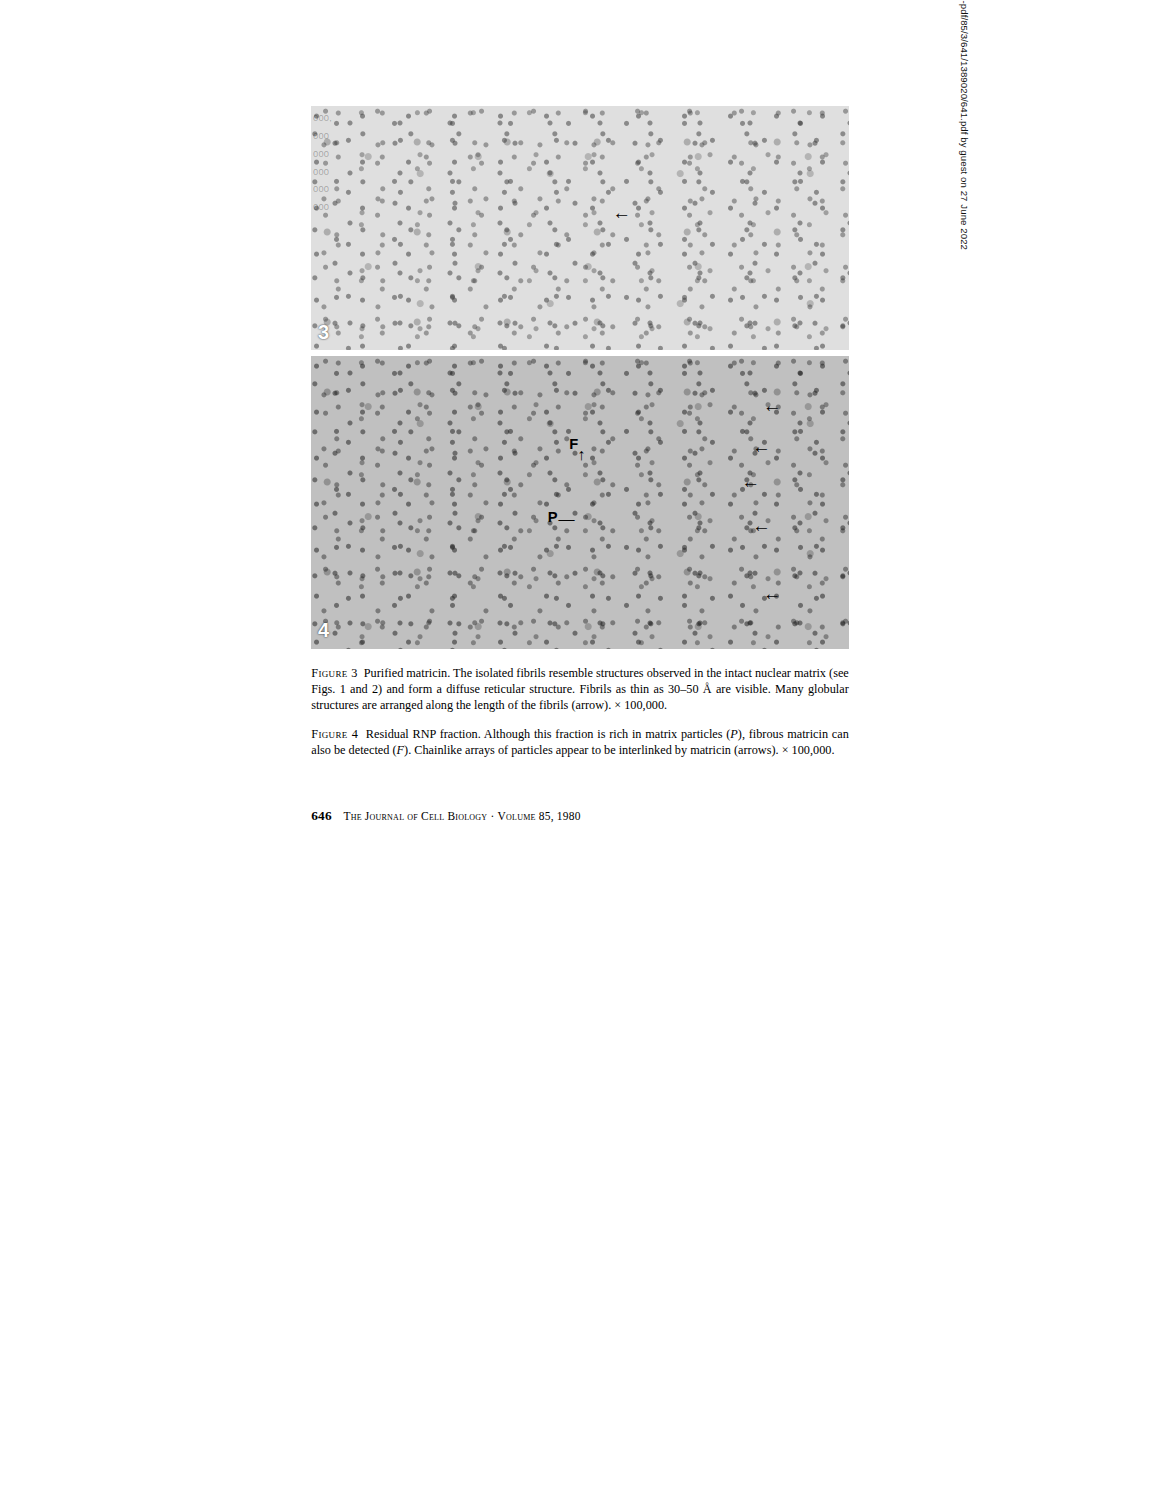Downloaded from http://rupress.org/jcb/article-pdf/85/3/641/1389020/641.pdf by guest on 27 June 2022
000,
000
000
000
000
000
← 3
F ↑ P — ← ← ← ← ← 4
Figure 3 Purified matricin. The isolated fibrils resemble structures observed in the intact nuclear matrix (see Figs. 1 and 2) and form a diffuse reticular structure. Fibrils as thin as 30–50 Å are visible. Many globular structures are arranged along the length of the fibrils (arrow). × 100,000.
Figure 4 Residual RNP fraction. Although this fraction is rich in matrix particles (P), fibrous matricin can also be detected (F). Chainlike arrays of particles appear to be interlinked by matricin (arrows). × 100,000.
646 The Journal of Cell Biology · Volume 85, 1980